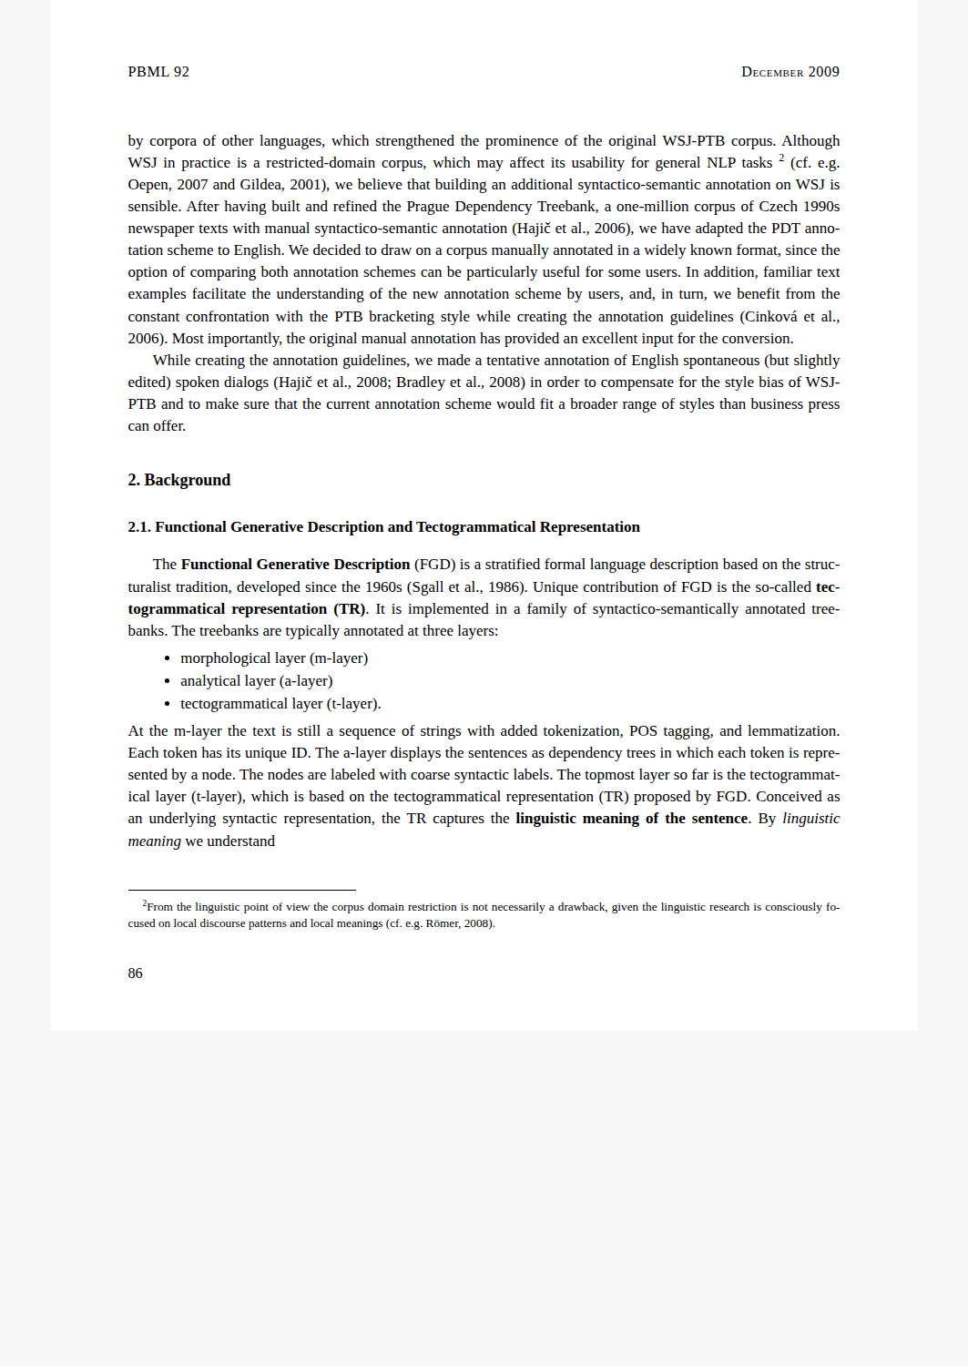PBML 92 December 2009
by corpora of other languages, which strengthened the prominence of the original WSJ-PTB corpus. Although WSJ in practice is a restricted-domain corpus, which may affect its usability for general NLP tasks 2 (cf. e.g. Oepen, 2007 and Gildea, 2001), we believe that building an additional syntactico-semantic annotation on WSJ is sensible. After having built and refined the Prague Dependency Treebank, a one-million corpus of Czech 1990s newspaper texts with manual syntactico-semantic annotation (Hajič et al., 2006), we have adapted the PDT annotation scheme to English. We decided to draw on a corpus manually annotated in a widely known format, since the option of comparing both annotation schemes can be particularly useful for some users. In addition, familiar text examples facilitate the understanding of the new annotation scheme by users, and, in turn, we benefit from the constant confrontation with the PTB bracketing style while creating the annotation guidelines (Cinková et al., 2006). Most importantly, the original manual annotation has provided an excellent input for the conversion.
While creating the annotation guidelines, we made a tentative annotation of English spontaneous (but slightly edited) spoken dialogs (Hajič et al., 2008; Bradley et al., 2008) in order to compensate for the style bias of WSJ-PTB and to make sure that the current annotation scheme would fit a broader range of styles than business press can offer.
2. Background
2.1. Functional Generative Description and Tectogrammatical Representation
The Functional Generative Description (FGD) is a stratified formal language description based on the structuralist tradition, developed since the 1960s (Sgall et al., 1986). Unique contribution of FGD is the so-called tectogrammatical representation (TR). It is implemented in a family of syntactico-semantically annotated treebanks. The treebanks are typically annotated at three layers:
morphological layer (m-layer)
analytical layer (a-layer)
tectogrammatical layer (t-layer).
At the m-layer the text is still a sequence of strings with added tokenization, POS tagging, and lemmatization. Each token has its unique ID. The a-layer displays the sentences as dependency trees in which each token is represented by a node. The nodes are labeled with coarse syntactic labels. The topmost layer so far is the tectogrammatical layer (t-layer), which is based on the tectogrammatical representation (TR) proposed by FGD. Conceived as an underlying syntactic representation, the TR captures the linguistic meaning of the sentence. By linguistic meaning we understand
2From the linguistic point of view the corpus domain restriction is not necessarily a drawback, given the linguistic research is consciously focused on local discourse patterns and local meanings (cf. e.g. Römer, 2008).
86